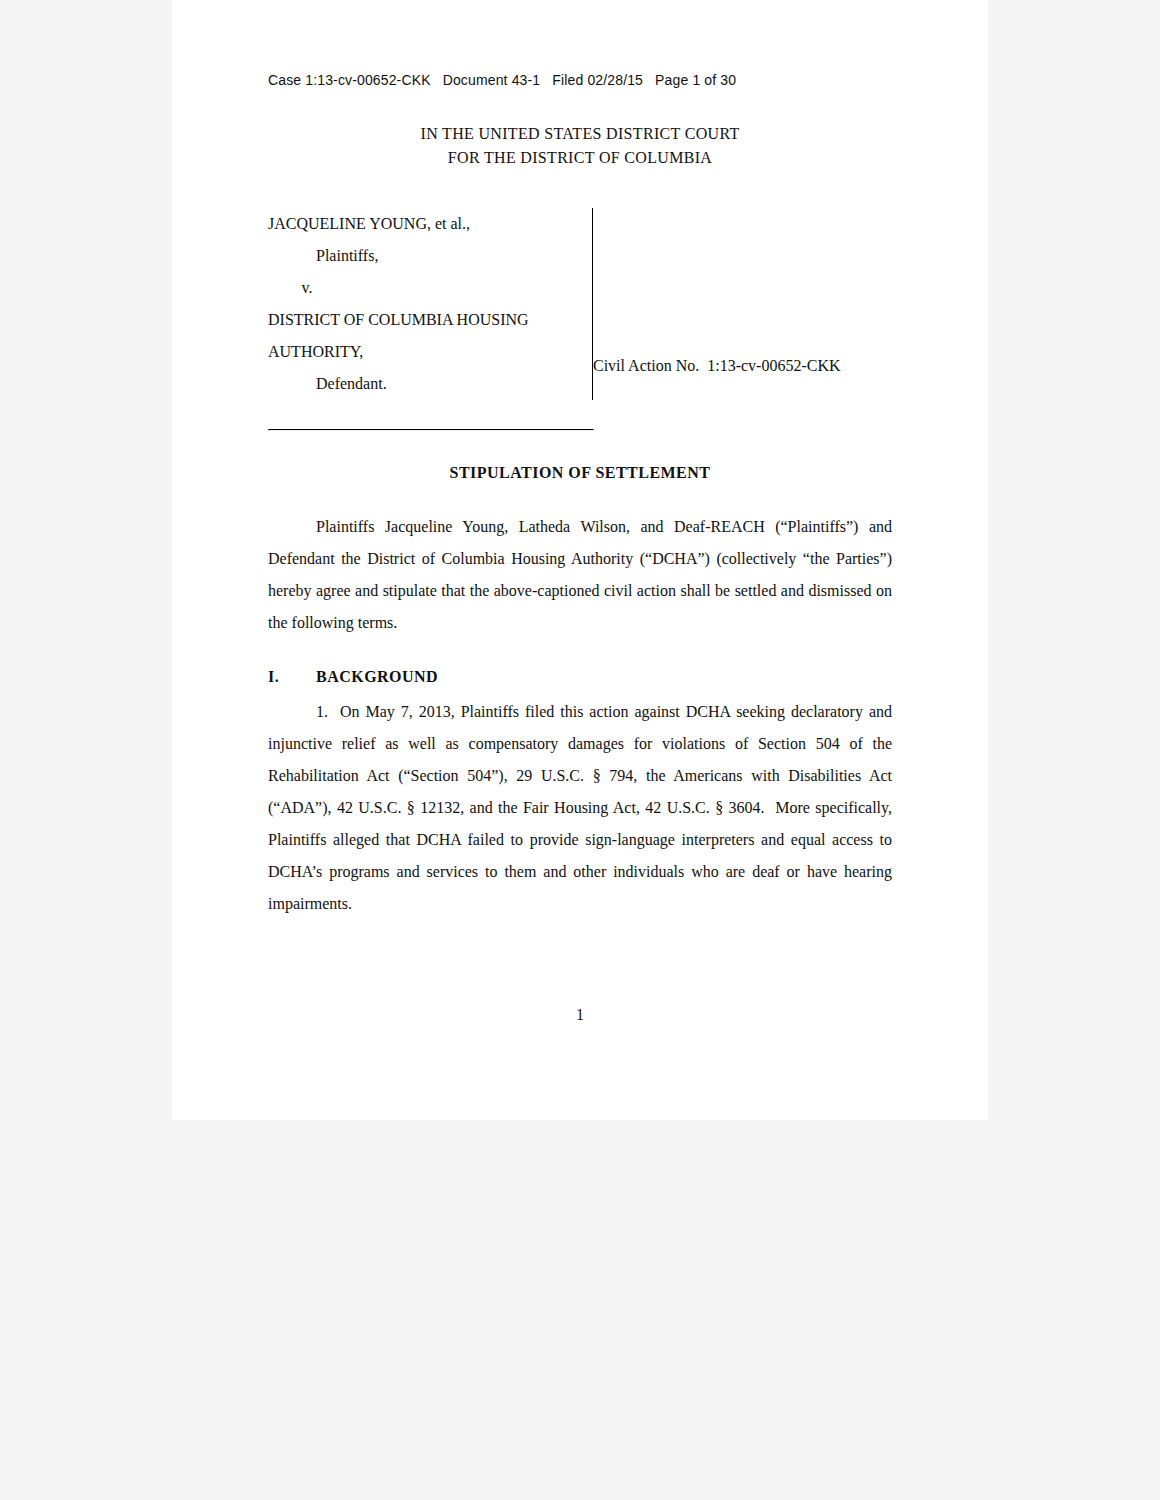Case 1:13-cv-00652-CKK Document 43-1 Filed 02/28/15 Page 1 of 30
IN THE UNITED STATES DISTRICT COURT
FOR THE DISTRICT OF COLUMBIA
| JACQUELINE YOUNG, et al., Plaintiffs, v. DISTRICT OF COLUMBIA HOUSING AUTHORITY, Defendant. | Civil Action No. 1:13-cv-00652-CKK |
STIPULATION OF SETTLEMENT
Plaintiffs Jacqueline Young, Latheda Wilson, and Deaf-REACH (“Plaintiffs”) and Defendant the District of Columbia Housing Authority (“DCHA”) (collectively “the Parties”) hereby agree and stipulate that the above-captioned civil action shall be settled and dismissed on the following terms.
I. BACKGROUND
1. On May 7, 2013, Plaintiffs filed this action against DCHA seeking declaratory and injunctive relief as well as compensatory damages for violations of Section 504 of the Rehabilitation Act (“Section 504”), 29 U.S.C. § 794, the Americans with Disabilities Act (“ADA”), 42 U.S.C. § 12132, and the Fair Housing Act, 42 U.S.C. § 3604. More specifically, Plaintiffs alleged that DCHA failed to provide sign-language interpreters and equal access to DCHA’s programs and services to them and other individuals who are deaf or have hearing impairments.
1